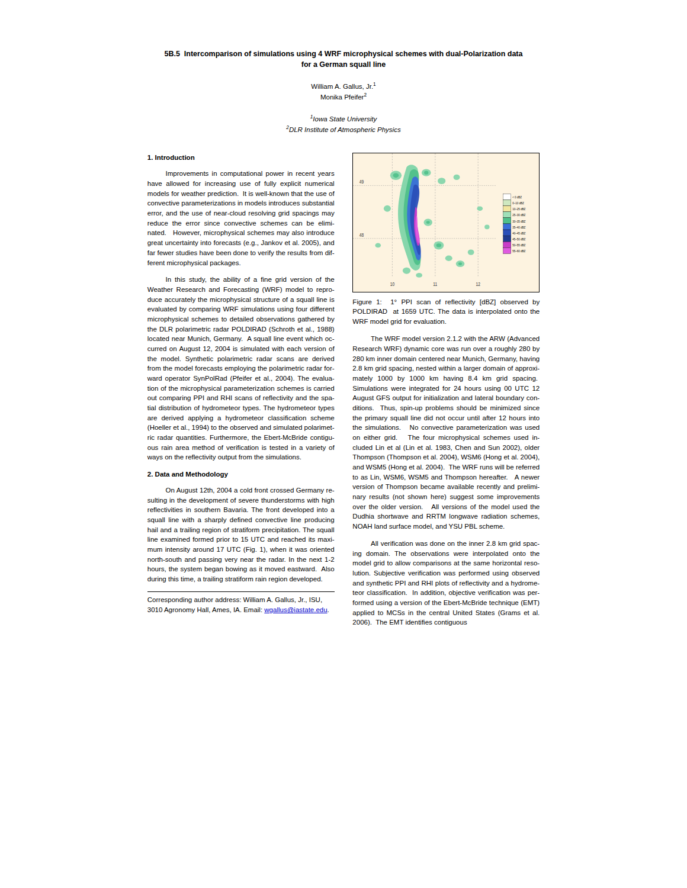5B.5 Intercomparison of simulations using 4 WRF microphysical schemes with dual-Polarization data for a German squall line
William A. Gallus, Jr.1 Monika Pfeifer2
1Iowa State University
2DLR Institute of Atmospheric Physics
1. Introduction
Improvements in computational power in recent years have allowed for increasing use of fully explicit numerical models for weather prediction. It is well-known that the use of convective parameterizations in models introduces substantial error, and the use of near-cloud resolving grid spacings may reduce the error since convective schemes can be eliminated. However, microphysical schemes may also introduce great uncertainty into forecasts (e.g., Jankov et al. 2005), and far fewer studies have been done to verify the results from different microphysical packages.
In this study, the ability of a fine grid version of the Weather Research and Forecasting (WRF) model to reproduce accurately the microphysical structure of a squall line is evaluated by comparing WRF simulations using four different microphysical schemes to detailed observations gathered by the DLR polarimetric radar POLDIRAD (Schroth et al., 1988) located near Munich, Germany. A squall line event which occurred on August 12, 2004 is simulated with each version of the model. Synthetic polarimetric radar scans are derived from the model forecasts employing the polarimetric radar forward operator SynPolRad (Pfeifer et al., 2004). The evaluation of the microphysical parameterization schemes is carried out comparing PPI and RHI scans of reflectivity and the spatial distribution of hydrometeor types. The hydrometeor types are derived applying a hydrometeor classification scheme (Hoeller et al., 1994) to the observed and simulated polarimetric radar quantities. Furthermore, the Ebert-McBride contiguous rain area method of verification is tested in a variety of ways on the reflectivity output from the simulations.
2. Data and Methodology
On August 12th, 2004 a cold front crossed Germany resulting in the development of severe thunderstorms with high reflectivities in southern Bavaria. The front developed into a squall line with a sharply defined convective line producing hail and a trailing region of stratiform precipitation. The squall line examined formed prior to 15 UTC and reached its maximum intensity around 17 UTC (Fig. 1), when it was oriented north-south and passing very near the radar. In the next 1-2 hours, the system began bowing as it moved eastward. Also during this time, a trailing stratiform rain region developed.
Corresponding author address: William A. Gallus, Jr., ISU, 3010 Agronomy Hall, Ames, IA. Email: wgallus@iastate.edu.
49 48 10 11 12 < 0 dBZ 0–10 dBZ 10–25 dBZ 25–30 dBZ 30–35 dBZ 35–40 dBZ 40–45 dBZ 45–50 dBZ 50–55 dBZ 55–60 dBZ
Figure 1: 1° PPI scan of reflectivity [dBZ] observed by POLDIRAD at 1659 UTC. The data is interpolated onto the WRF model grid for evaluation.
The WRF model version 2.1.2 with the ARW (Advanced Research WRF) dynamic core was run over a roughly 280 by 280 km inner domain centered near Munich, Germany, having 2.8 km grid spacing, nested within a larger domain of approximately 1000 by 1000 km having 8.4 km grid spacing. Simulations were integrated for 24 hours using 00 UTC 12 August GFS output for initialization and lateral boundary conditions. Thus, spin-up problems should be minimized since the primary squall line did not occur until after 12 hours into the simulations. No convective parameterization was used on either grid. The four microphysical schemes used included Lin et al (Lin et al. 1983, Chen and Sun 2002), older Thompson (Thompson et al. 2004), WSM6 (Hong et al. 2004), and WSM5 (Hong et al. 2004). The WRF runs will be referred to as Lin, WSM6, WSM5 and Thompson hereafter. A newer version of Thompson became available recently and preliminary results (not shown here) suggest some improvements over the older version. All versions of the model used the Dudhia shortwave and RRTM longwave radiation schemes, NOAH land surface model, and YSU PBL scheme.
All verification was done on the inner 2.8 km grid spacing domain. The observations were interpolated onto the model grid to allow comparisons at the same horizontal resolution. Subjective verification was performed using observed and synthetic PPI and RHI plots of reflectivity and a hydrometeor classification. In addition, objective verification was performed using a version of the Ebert-McBride technique (EMT) applied to MCSs in the central United States (Grams et al. 2006). The EMT identifies contiguous